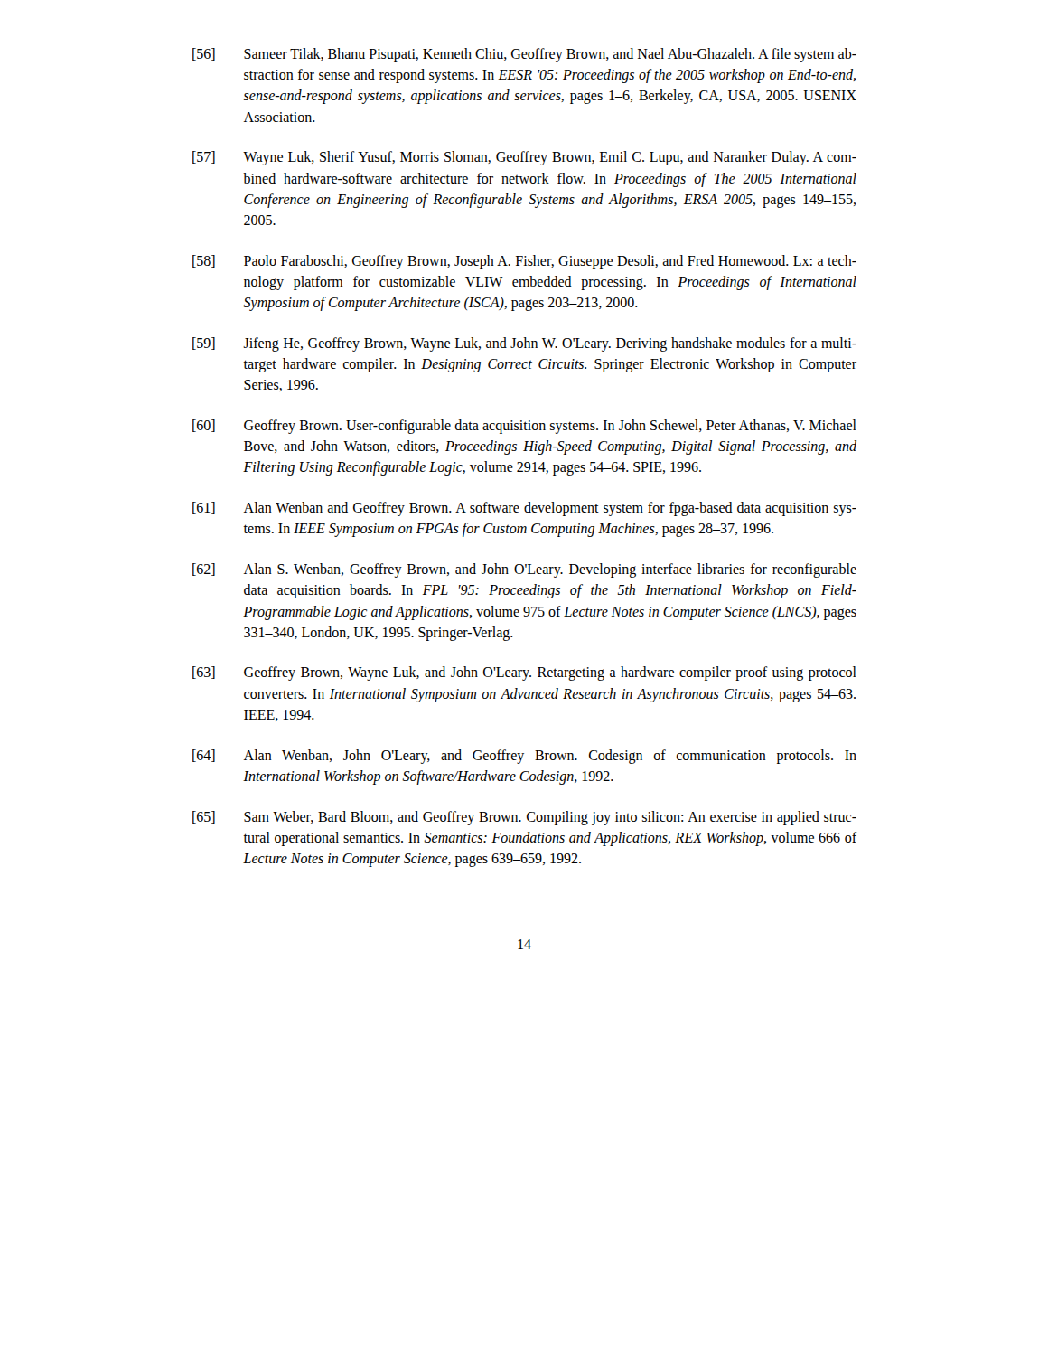Sameer Tilak, Bhanu Pisupati, Kenneth Chiu, Geoffrey Brown, and Nael Abu-Ghazaleh. A file system abstraction for sense and respond systems. In EESR '05: Proceedings of the 2005 workshop on End-to-end, sense-and-respond systems, applications and services, pages 1–6, Berkeley, CA, USA, 2005. USENIX Association.
Wayne Luk, Sherif Yusuf, Morris Sloman, Geoffrey Brown, Emil C. Lupu, and Naranker Dulay. A combined hardware-software architecture for network flow. In Proceedings of The 2005 International Conference on Engineering of Reconfigurable Systems and Algorithms, ERSA 2005, pages 149–155, 2005.
Paolo Faraboschi, Geoffrey Brown, Joseph A. Fisher, Giuseppe Desoli, and Fred Homewood. Lx: a technology platform for customizable VLIW embedded processing. In Proceedings of International Symposium of Computer Architecture (ISCA), pages 203–213, 2000.
Jifeng He, Geoffrey Brown, Wayne Luk, and John W. O'Leary. Deriving handshake modules for a multi-target hardware compiler. In Designing Correct Circuits. Springer Electronic Workshop in Computer Series, 1996.
Geoffrey Brown. User-configurable data acquisition systems. In John Schewel, Peter Athanas, V. Michael Bove, and John Watson, editors, Proceedings High-Speed Computing, Digital Signal Processing, and Filtering Using Reconfigurable Logic, volume 2914, pages 54–64. SPIE, 1996.
Alan Wenban and Geoffrey Brown. A software development system for fpga-based data acquisition systems. In IEEE Symposium on FPGAs for Custom Computing Machines, pages 28–37, 1996.
Alan S. Wenban, Geoffrey Brown, and John O'Leary. Developing interface libraries for reconfigurable data acquisition boards. In FPL '95: Proceedings of the 5th International Workshop on Field-Programmable Logic and Applications, volume 975 of Lecture Notes in Computer Science (LNCS), pages 331–340, London, UK, 1995. Springer-Verlag.
Geoffrey Brown, Wayne Luk, and John O'Leary. Retargeting a hardware compiler proof using protocol converters. In International Symposium on Advanced Research in Asynchronous Circuits, pages 54–63. IEEE, 1994.
Alan Wenban, John O'Leary, and Geoffrey Brown. Codesign of communication protocols. In International Workshop on Software/Hardware Codesign, 1992.
Sam Weber, Bard Bloom, and Geoffrey Brown. Compiling joy into silicon: An exercise in applied structural operational semantics. In Semantics: Foundations and Applications, REX Workshop, volume 666 of Lecture Notes in Computer Science, pages 639–659, 1992.
14